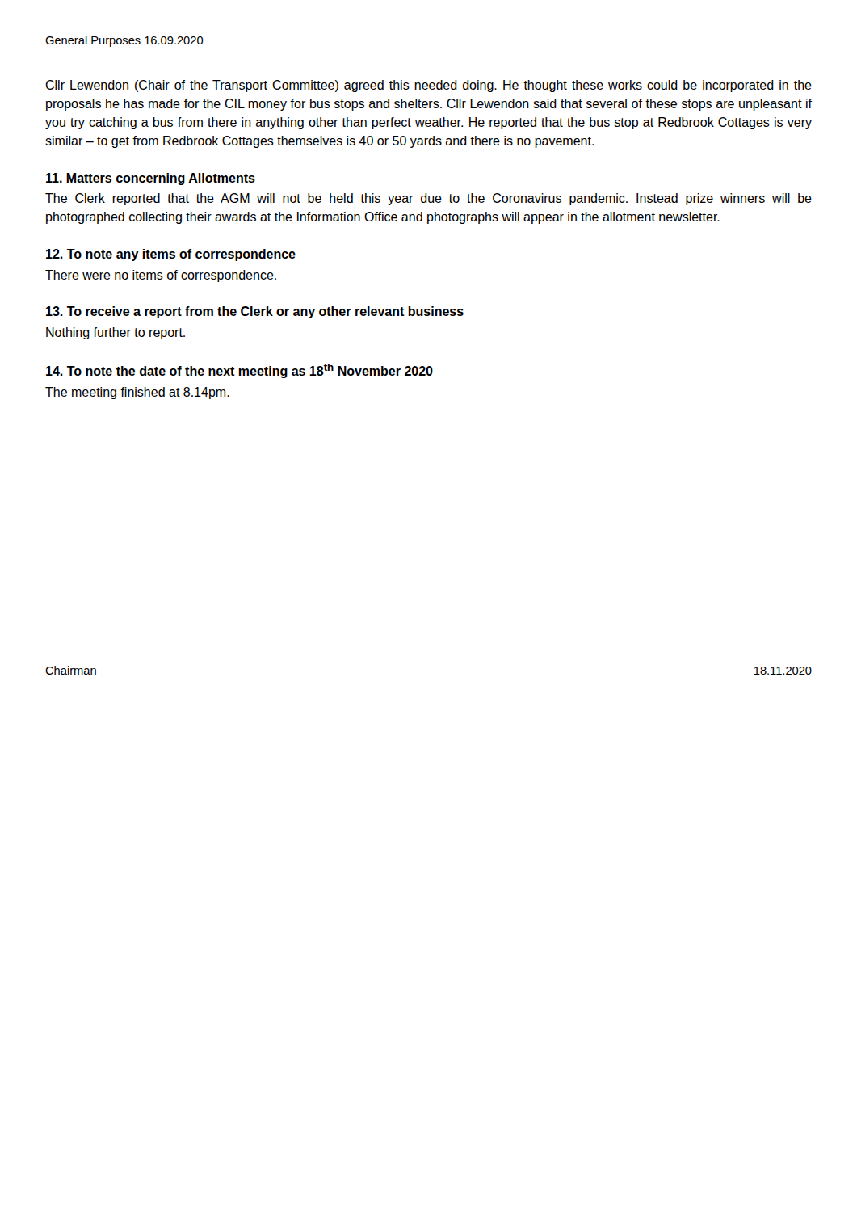General Purposes 16.09.2020
Cllr Lewendon (Chair of the Transport Committee) agreed this needed doing. He thought these works could be incorporated in the proposals he has made for the CIL money for bus stops and shelters. Cllr Lewendon said that several of these stops are unpleasant if you try catching a bus from there in anything other than perfect weather. He reported that the bus stop at Redbrook Cottages is very similar – to get from Redbrook Cottages themselves is 40 or 50 yards and there is no pavement.
11. Matters concerning Allotments
The Clerk reported that the AGM will not be held this year due to the Coronavirus pandemic. Instead prize winners will be photographed collecting their awards at the Information Office and photographs will appear in the allotment newsletter.
12. To note any items of correspondence
There were no items of correspondence.
13. To receive a report from the Clerk or any other relevant business
Nothing further to report.
14. To note the date of the next meeting as 18th November 2020
The meeting finished at 8.14pm.
Chairman 18.11.2020